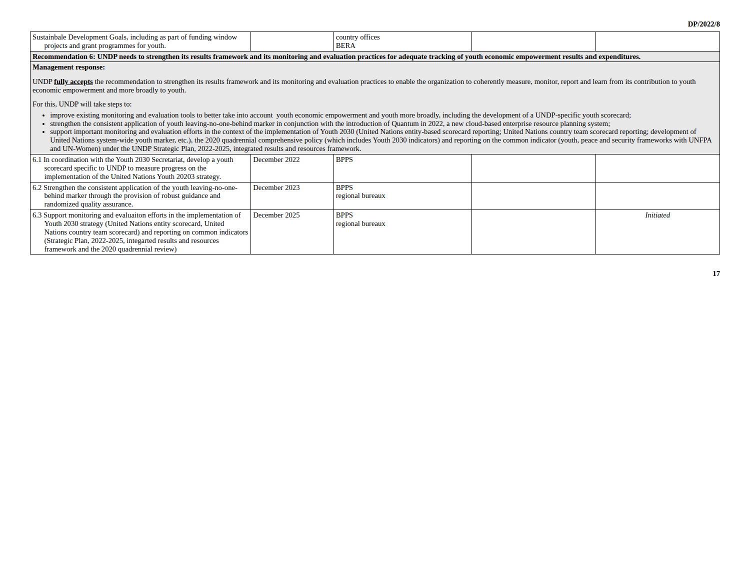DP/2022/8
| Sustainbale Development Goals, including as part of funding window projects and grant programmes for youth. | | country offices BERA | | |
| Recommendation 6: UNDP needs to strengthen its results framework and its monitoring and evaluation practices for adequate tracking of youth economic empowerment results and expenditures. |
| Management response: UNDP fully accepts the recommendation to strengthen its results framework and its monitoring and evaluation practices to enable the organization to coherently measure, monitor, report and learn from its contribution to youth economic empowerment and more broadly to youth. For this, UNDP will take steps to: improve existing monitoring and evaluation tools to better take into account youth economic empowerment and youth more broadly, including the development of a UNDP-specific youth scorecard; strengthen the consistent application of youth leaving-no-one-behind marker in conjunction with the introduction of Quantum in 2022, a new cloud-based enterprise resource planning system; support important monitoring and evaluation efforts in the context of the implementation of Youth 2030 (United Nations entity-based scorecard reporting; United Nations country team scorecard reporting; development of United Nations system-wide youth marker, etc.), the 2020 quadrennial comprehensive policy (which includes Youth 2030 indicators) and reporting on the common indicator (youth, peace and security frameworks with UNFPA and UN-Women) under the UNDP Strategic Plan, 2022-2025, integrated results and resources framework. |
| 6.1 In coordination with the Youth 2030 Secretariat, develop a youth scorecard specific to UNDP to measure progress on the implementation of the United Nations Youth 20203 strategy. | December 2022 | BPPS | | |
| 6.2 Strengthen the consistent application of the youth leaving-no-one-behind marker through the provision of robust guidance and randomized quality assurance. | December 2023 | BPPS regional bureaux | | |
| 6.3 Support monitoring and evaluaiton efforts in the implementation of Youth 2030 strategy (United Nations entity scorecard, United Nations country team scorecard) and reporting on common indicators (Strategic Plan, 2022-2025, integarted results and resources framework and the 2020 quadrennial review) | December 2025 | BPPS regional bureaux | | Initiated |
17